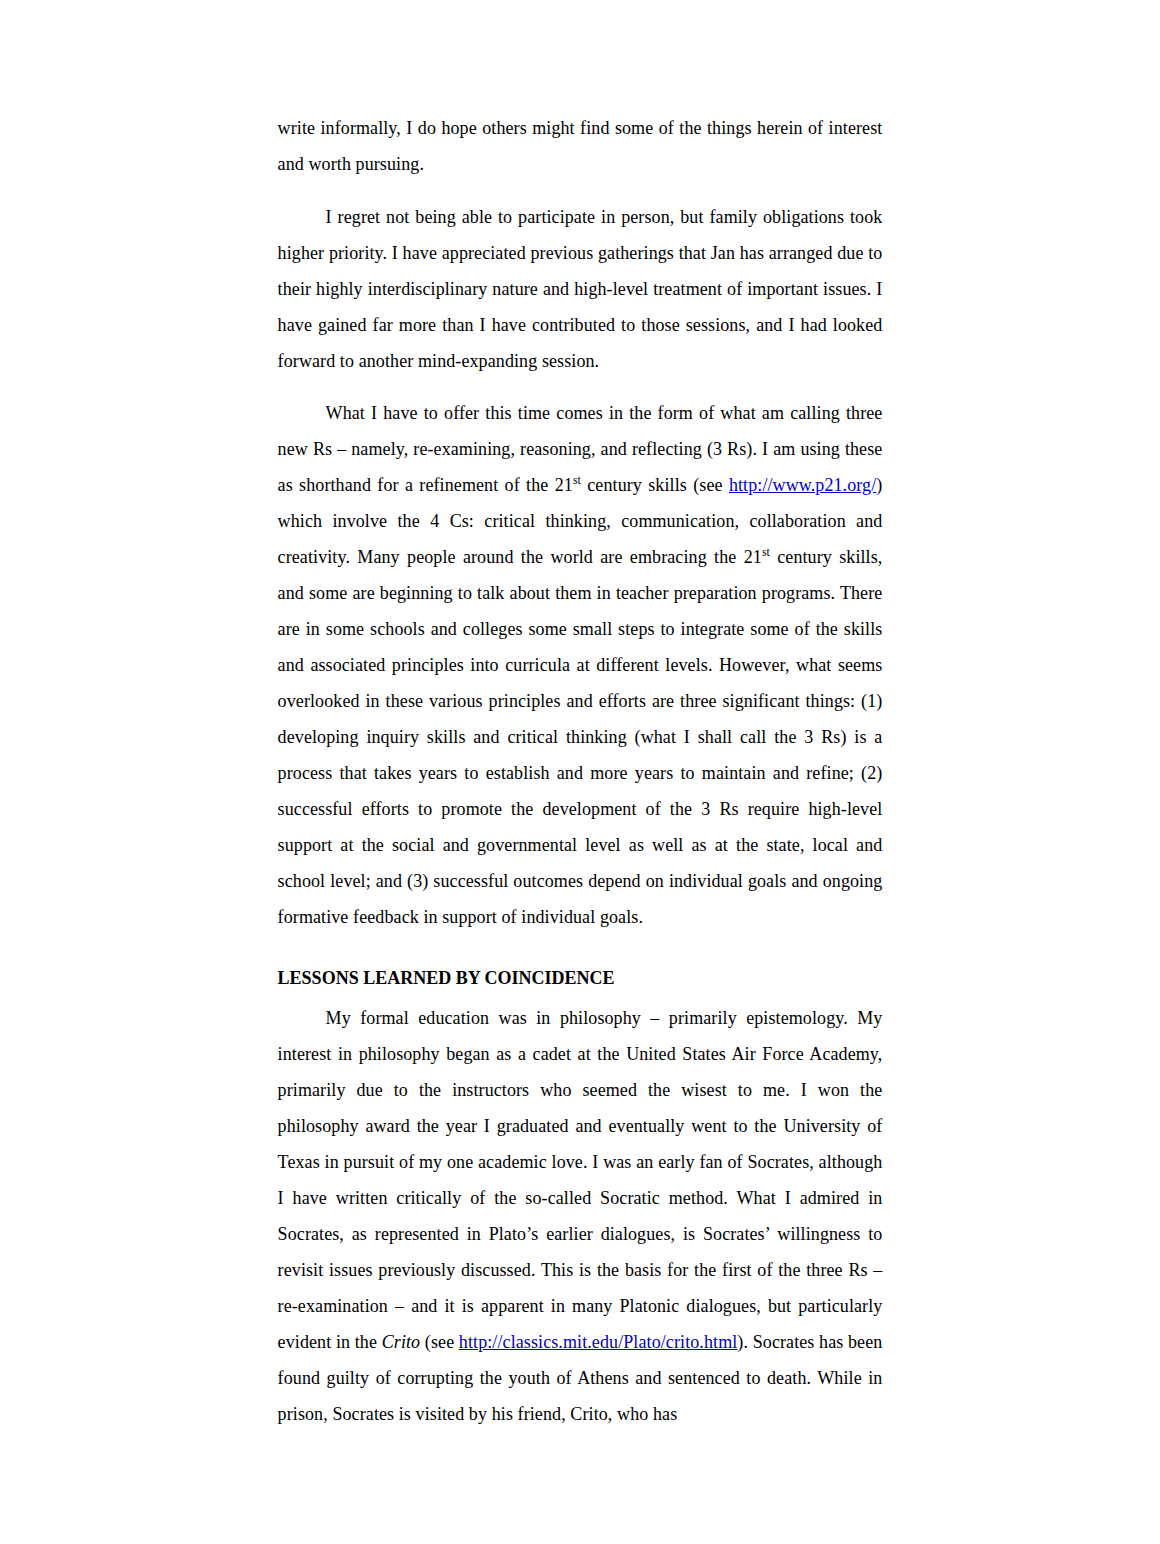write informally, I do hope others might find some of the things herein of interest and worth pursuing.
I regret not being able to participate in person, but family obligations took higher priority. I have appreciated previous gatherings that Jan has arranged due to their highly interdisciplinary nature and high-level treatment of important issues. I have gained far more than I have contributed to those sessions, and I had looked forward to another mind-expanding session.
What I have to offer this time comes in the form of what am calling three new Rs – namely, re-examining, reasoning, and reflecting (3 Rs). I am using these as shorthand for a refinement of the 21st century skills (see http://www.p21.org/) which involve the 4 Cs: critical thinking, communication, collaboration and creativity. Many people around the world are embracing the 21st century skills, and some are beginning to talk about them in teacher preparation programs. There are in some schools and colleges some small steps to integrate some of the skills and associated principles into curricula at different levels. However, what seems overlooked in these various principles and efforts are three significant things: (1) developing inquiry skills and critical thinking (what I shall call the 3 Rs) is a process that takes years to establish and more years to maintain and refine; (2) successful efforts to promote the development of the 3 Rs require high-level support at the social and governmental level as well as at the state, local and school level; and (3) successful outcomes depend on individual goals and ongoing formative feedback in support of individual goals.
Lessons Learned by Coincidence
My formal education was in philosophy – primarily epistemology. My interest in philosophy began as a cadet at the United States Air Force Academy, primarily due to the instructors who seemed the wisest to me. I won the philosophy award the year I graduated and eventually went to the University of Texas in pursuit of my one academic love. I was an early fan of Socrates, although I have written critically of the so-called Socratic method. What I admired in Socrates, as represented in Plato’s earlier dialogues, is Socrates’ willingness to revisit issues previously discussed. This is the basis for the first of the three Rs – re-examination – and it is apparent in many Platonic dialogues, but particularly evident in the Crito (see http://classics.mit.edu/Plato/crito.html). Socrates has been found guilty of corrupting the youth of Athens and sentenced to death. While in prison, Socrates is visited by his friend, Crito, who has